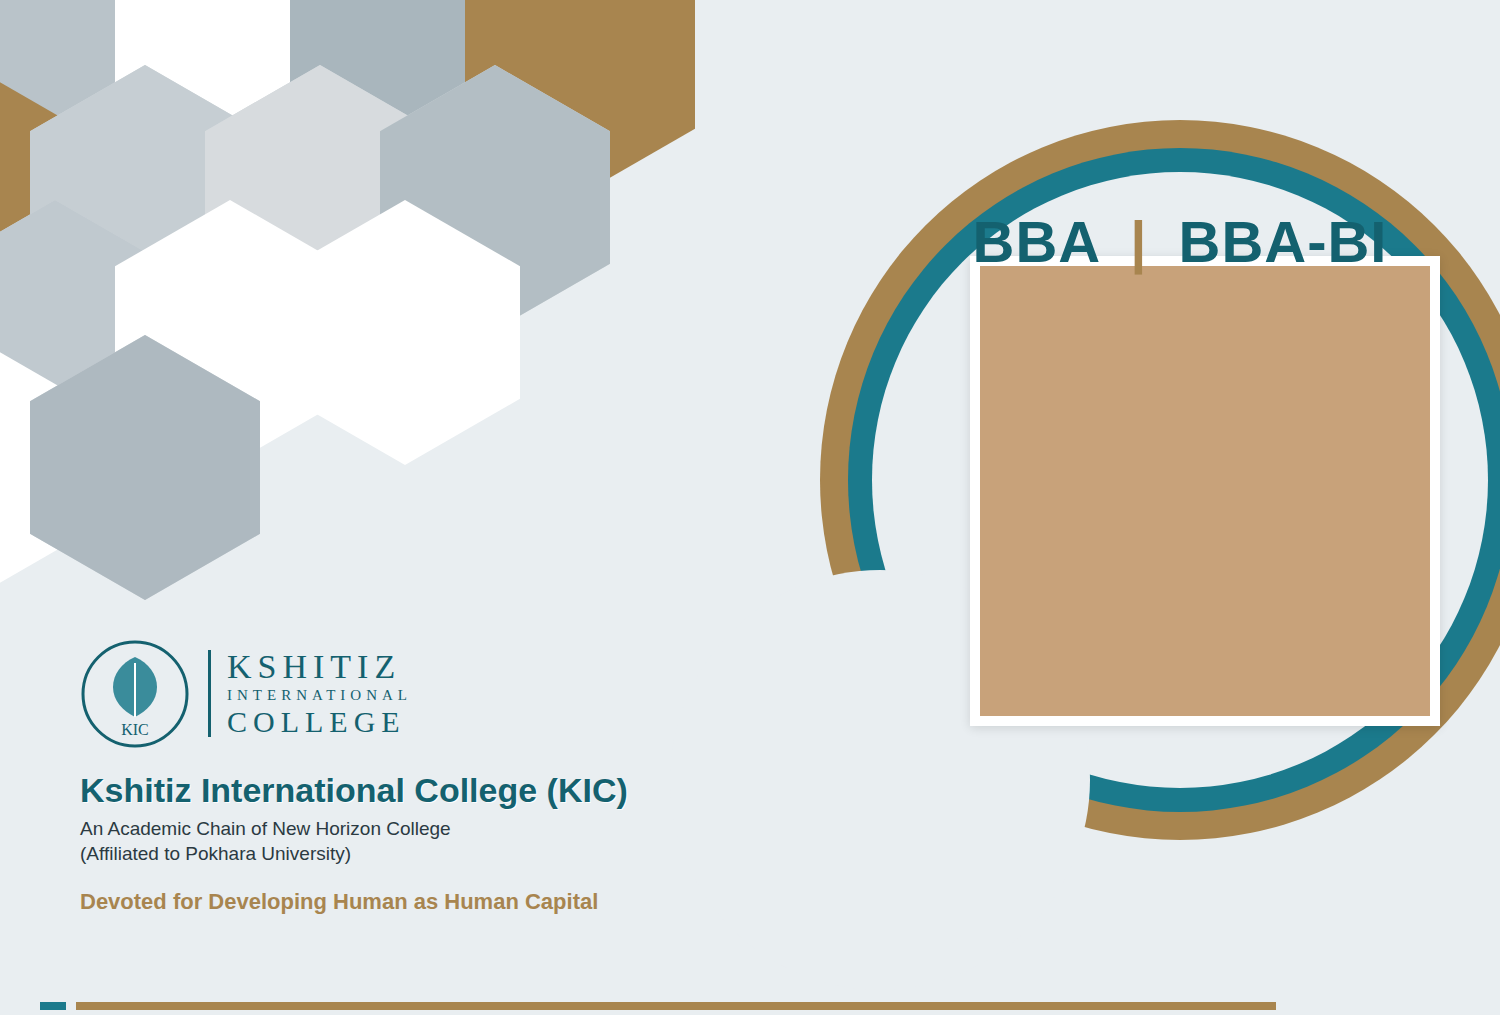BBA | BBA-BI
KIC
KSHITIZ
INTERNATIONAL
COLLEGE
Kshitiz International College (KIC)
An Academic Chain of New Horizon College
(Affiliated to Pokhara University)
Devoted for Developing Human as Human Capital